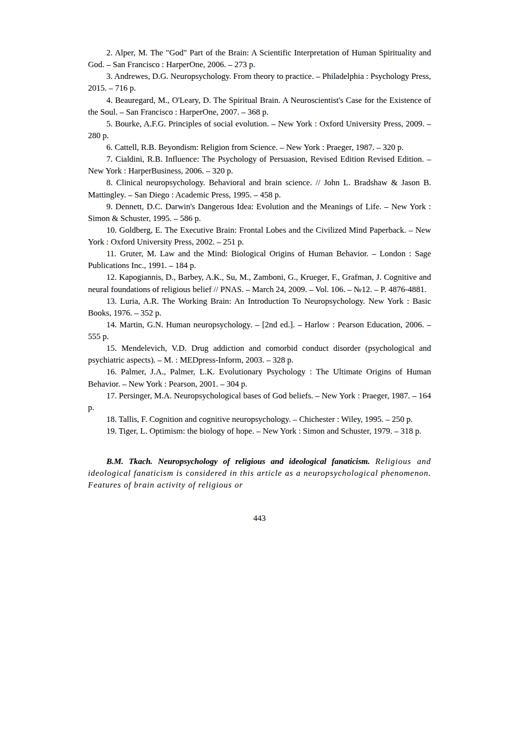2. Alper, M. The "God" Part of the Brain: A Scientific Interpretation of Human Spirituality and God. – San Francisco : HarperOne, 2006. – 273 p.
3. Andrewes, D.G. Neuropsychology. From theory to practice. – Philadelphia : Psychology Press, 2015. – 716 p.
4. Beauregard, M., O'Leary, D. The Spiritual Brain. A Neuroscientist's Case for the Existence of the Soul. – San Francisco : HarperOne, 2007. – 368 p.
5. Bourke, A.F.G. Principles of social evolution. – New York : Oxford University Press, 2009. – 280 p.
6. Cattell, R.B. Beyondism: Religion from Science. – New York : Praeger, 1987. – 320 p.
7. Cialdini, R.B. Influence: The Psychology of Persuasion, Revised Edition Revised Edition. – New York : HarperBusiness, 2006. – 320 p.
8. Clinical neuropsychology. Behavioral and brain science. // John L. Bradshaw & Jason B. Mattingley. – San Diego : Academic Press, 1995. – 458 p.
9. Dennett, D.C. Darwin's Dangerous Idea: Evolution and the Meanings of Life. – New York : Simon & Schuster, 1995. – 586 p.
10. Goldberg, E. The Executive Brain: Frontal Lobes and the Civilized Mind Paperback. – New York : Oxford University Press, 2002. – 251 p.
11. Gruter, M. Law and the Mind: Biological Origins of Human Behavior. – London : Sage Publications Inc., 1991. – 184 p.
12. Kapogiannis, D., Barbey, A.K., Su, M., Zamboni, G., Krueger, F., Grafman, J. Cognitive and neural foundations of religious belief // PNAS. – March 24, 2009. – Vol. 106. – №12. – P. 4876-4881.
13. Luria, A.R. The Working Brain: An Introduction To Neuropsychology. New York : Basic Books, 1976. – 352 p.
14. Martin, G.N. Human neuropsychology. – [2nd ed.]. – Harlow : Pearson Education, 2006. – 555 p.
15. Mendelevich, V.D. Drug addiction and comorbid conduct disorder (psychological and psychiatric aspects). – M. : MEDpress-Inform, 2003. – 328 p.
16. Palmer, J.A., Palmer, L.K. Evolutionary Psychology : The Ultimate Origins of Human Behavior. – New York : Pearson, 2001. – 304 p.
17. Persinger, M.A. Neuropsychological bases of God beliefs. – New York : Praeger, 1987. – 164 p.
18. Tallis, F. Cognition and cognitive neuropsychology. – Chichester : Wiley, 1995. – 250 p.
19. Tiger, L. Optimism: the biology of hope. – New York : Simon and Schuster, 1979. – 318 p.
B.M. Tkach. Neuropsychology of religious and ideological fanaticism. Religious and ideological fanaticism is considered in this article as a neuropsychological phenomenon. Features of brain activity of religious or
443